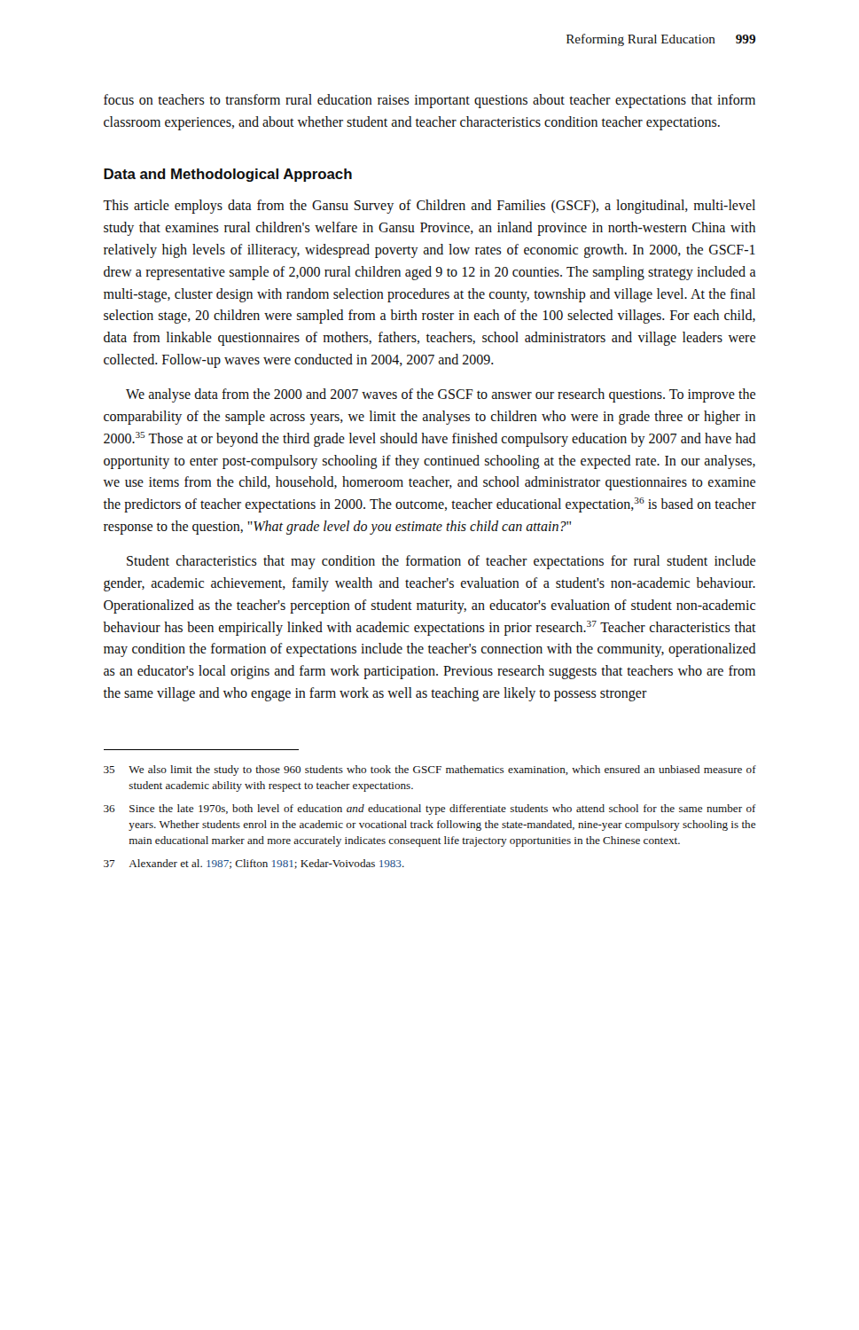Reforming Rural Education 999
focus on teachers to transform rural education raises important questions about teacher expectations that inform classroom experiences, and about whether student and teacher characteristics condition teacher expectations.
Data and Methodological Approach
This article employs data from the Gansu Survey of Children and Families (GSCF), a longitudinal, multi-level study that examines rural children's welfare in Gansu Province, an inland province in north-western China with relatively high levels of illiteracy, widespread poverty and low rates of economic growth. In 2000, the GSCF-1 drew a representative sample of 2,000 rural children aged 9 to 12 in 20 counties. The sampling strategy included a multi-stage, cluster design with random selection procedures at the county, township and village level. At the final selection stage, 20 children were sampled from a birth roster in each of the 100 selected villages. For each child, data from linkable questionnaires of mothers, fathers, teachers, school administrators and village leaders were collected. Follow-up waves were conducted in 2004, 2007 and 2009.
We analyse data from the 2000 and 2007 waves of the GSCF to answer our research questions. To improve the comparability of the sample across years, we limit the analyses to children who were in grade three or higher in 2000.35 Those at or beyond the third grade level should have finished compulsory education by 2007 and have had opportunity to enter post-compulsory schooling if they continued schooling at the expected rate. In our analyses, we use items from the child, household, homeroom teacher, and school administrator questionnaires to examine the predictors of teacher expectations in 2000. The outcome, teacher educational expectation,36 is based on teacher response to the question, "What grade level do you estimate this child can attain?"
Student characteristics that may condition the formation of teacher expectations for rural student include gender, academic achievement, family wealth and teacher's evaluation of a student's non-academic behaviour. Operationalized as the teacher's perception of student maturity, an educator's evaluation of student non-academic behaviour has been empirically linked with academic expectations in prior research.37 Teacher characteristics that may condition the formation of expectations include the teacher's connection with the community, operationalized as an educator's local origins and farm work participation. Previous research suggests that teachers who are from the same village and who engage in farm work as well as teaching are likely to possess stronger
We also limit the study to those 960 students who took the GSCF mathematics examination, which ensured an unbiased measure of student academic ability with respect to teacher expectations.
Since the late 1970s, both level of education and educational type differentiate students who attend school for the same number of years. Whether students enrol in the academic or vocational track following the state-mandated, nine-year compulsory schooling is the main educational marker and more accurately indicates consequent life trajectory opportunities in the Chinese context.
Alexander et al. 1987; Clifton 1981; Kedar-Voivodas 1983.